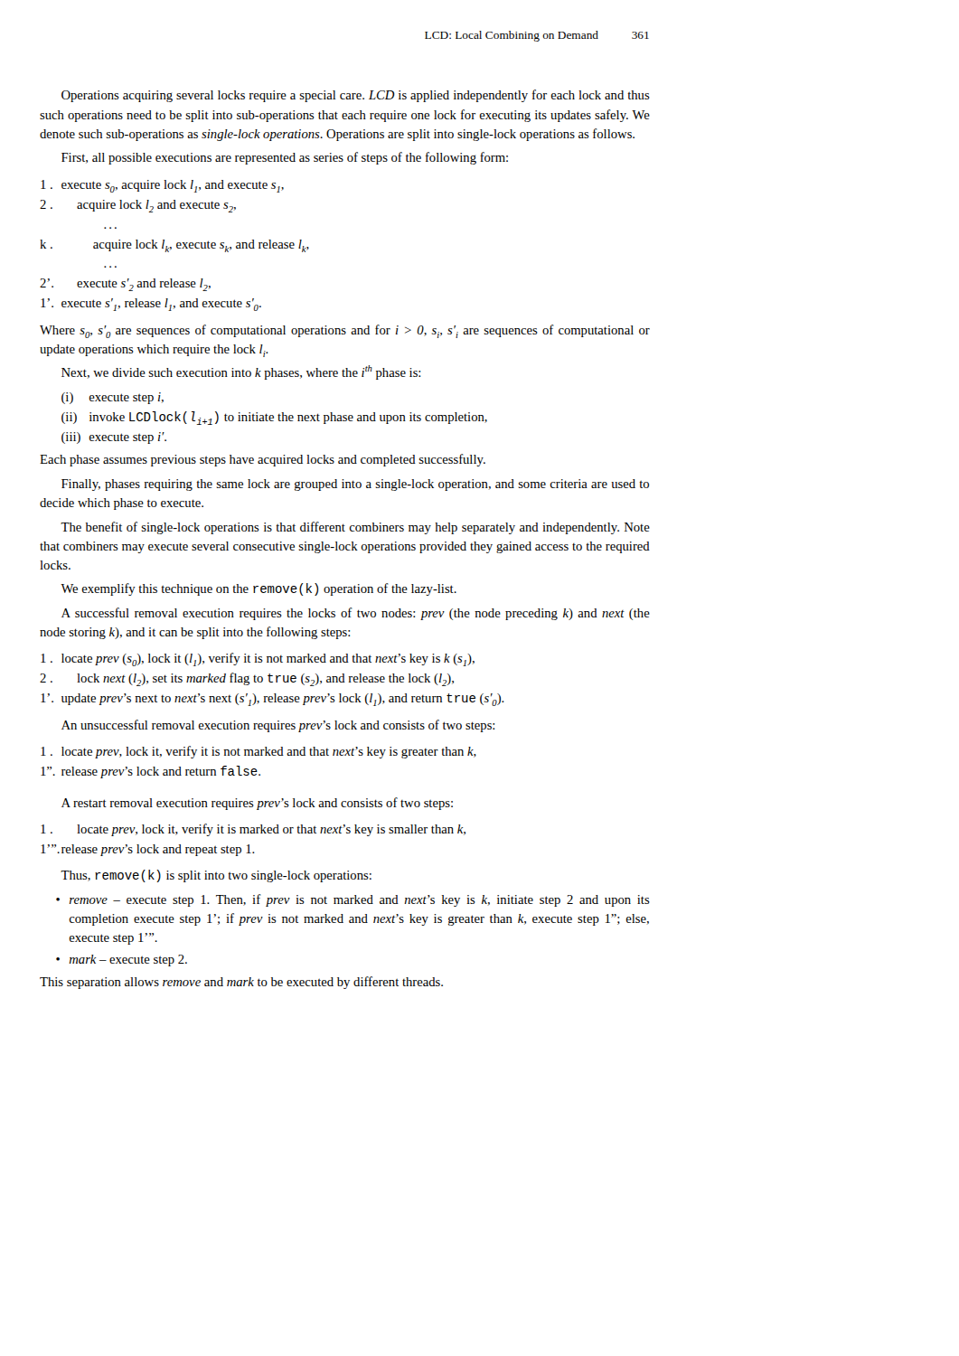LCD: Local Combining on Demand 361
Operations acquiring several locks require a special care. LCD is applied independently for each lock and thus such operations need to be split into sub-operations that each require one lock for executing its updates safely. We denote such sub-operations as single-lock operations. Operations are split into single-lock operations as follows.
First, all possible executions are represented as series of steps of the following form:
1 . execute s0, acquire lock l1, and execute s1,
2 . acquire lock l2 and execute s2,
...
k . acquire lock lk, execute sk, and release lk,
...
2’. execute s′2 and release l2,
1’. execute s′1, release l1, and execute s′0.
Where s0, s′0 are sequences of computational operations and for i > 0, si, s′i are sequences of computational or update operations which require the lock li.
Next, we divide such execution into k phases, where the ith phase is:
(i) execute step i,
(ii) invoke LCDlock(li+1) to initiate the next phase and upon its completion,
(iii) execute step i′.
Each phase assumes previous steps have acquired locks and completed successfully.
Finally, phases requiring the same lock are grouped into a single-lock operation, and some criteria are used to decide which phase to execute.
The benefit of single-lock operations is that different combiners may help separately and independently. Note that combiners may execute several consecutive single-lock operations provided they gained access to the required locks.
We exemplify this technique on the remove(k) operation of the lazy-list.
A successful removal execution requires the locks of two nodes: prev (the node preceding k) and next (the node storing k), and it can be split into the following steps:
1 . locate prev (s0), lock it (l1), verify it is not marked and that next’s key is k (s1),
2 . lock next (l2), set its marked flag to true (s2), and release the lock (l2),
1’. update prev’s next to next’s next (s′1), release prev’s lock (l1), and return true (s′0).
An unsuccessful removal execution requires prev’s lock and consists of two steps:
1 . locate prev, lock it, verify it is not marked and that next’s key is greater than k,
1”. release prev’s lock and return false.
A restart removal execution requires prev’s lock and consists of two steps:
1 . locate prev, lock it, verify it is marked or that next’s key is smaller than k,
1’”. release prev’s lock and repeat step 1.
Thus, remove(k) is split into two single-lock operations:
remove – execute step 1. Then, if prev is not marked and next’s key is k, initiate step 2 and upon its completion execute step 1’; if prev is not marked and next’s key is greater than k, execute step 1”; else, execute step 1’”.
mark – execute step 2.
This separation allows remove and mark to be executed by different threads.